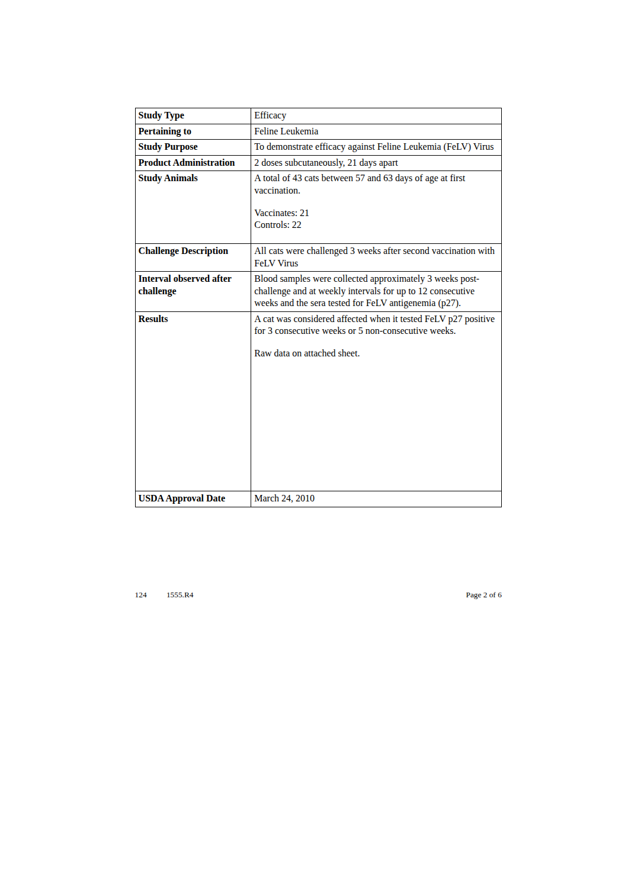| Study Type | Efficacy |
| Pertaining to | Feline Leukemia |
| Study Purpose | To demonstrate efficacy against Feline Leukemia (FeLV) Virus |
| Product Administration | 2 doses subcutaneously, 21 days apart |
| Study Animals | A total of 43 cats between 57 and 63 days of age at first vaccination. Vaccinates: 21 Controls: 22 |
| Challenge Description | All cats were challenged 3 weeks after second vaccination with FeLV Virus |
| Interval observed after challenge | Blood samples were collected approximately 3 weeks post-challenge and at weekly intervals for up to 12 consecutive weeks and the sera tested for FeLV antigenemia (p27). |
| Results | A cat was considered affected when it tested FeLV p27 positive for 3 consecutive weeks or 5 non-consecutive weeks. Raw data on attached sheet. |
| USDA Approval Date | March 24, 2010 |
124 1555.R4
Page 2 of 6